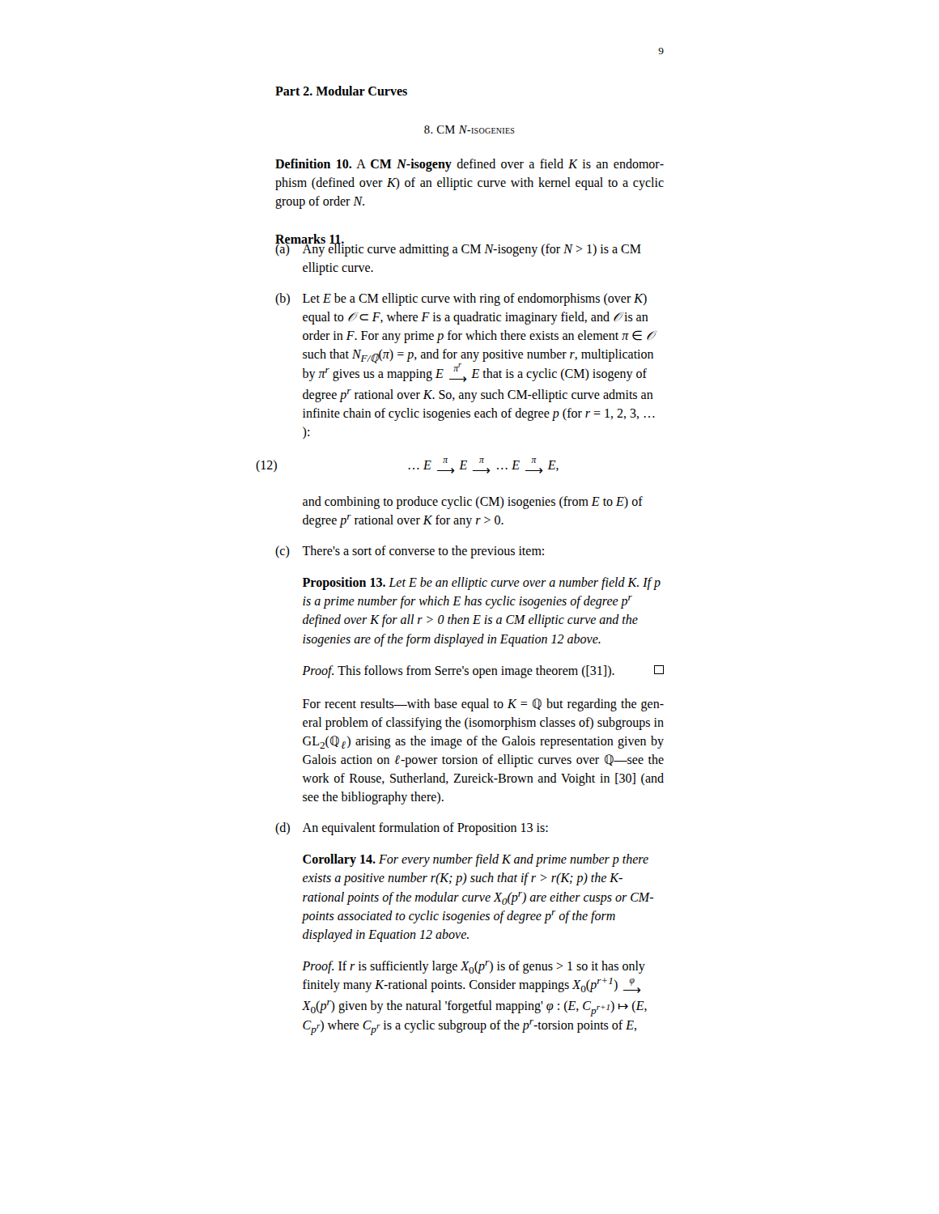9
Part 2. Modular Curves
8. CM N-isogenies
Definition 10. A CM N-isogeny defined over a field K is an endomorphism (defined over K) of an elliptic curve with kernel equal to a cyclic group of order N.
Remarks 11.
(a) Any elliptic curve admitting a CM N-isogeny (for N > 1) is a CM elliptic curve.
(b) Let E be a CM elliptic curve with ring of endomorphisms (over K) equal to 𝒪 ⊂ F, where F is a quadratic imaginary field, and 𝒪 is an order in F. For any prime p for which there exists an element π ∈ 𝒪 such that NF/ℚ(π) = p, and for any positive number r, multiplication by πr gives us a mapping E πr⟶ E that is a cyclic (CM) isogeny of degree pr rational over K. So, any such CM-elliptic curve admits an infinite chain of cyclic isogenies each of degree p (for r = 1, 2, 3, … ):
(12) … E π⟶ E π⟶ … E π⟶ E,
and combining to produce cyclic (CM) isogenies (from E to E) of degree pr rational over K for any r > 0.
(c) There's a sort of converse to the previous item:
Proposition 13. Let E be an elliptic curve over a number field K. If p is a prime number for which E has cyclic isogenies of degree pr defined over K for all r > 0 then E is a CM elliptic curve and the isogenies are of the form displayed in Equation 12 above.
Proof. This follows from Serre's open image theorem ([31]).
For recent results—with base equal to K = ℚ but regarding the general problem of classifying the (isomorphism classes of) subgroups in GL2(ℚℓ) arising as the image of the Galois representation given by Galois action on ℓ-power torsion of elliptic curves over ℚ—see the work of Rouse, Sutherland, Zureick-Brown and Voight in [30] (and see the bibliography there).
(d) An equivalent formulation of Proposition 13 is:
Corollary 14. For every number field K and prime number p there exists a positive number r(K; p) such that if r > r(K; p) the K-rational points of the modular curve X0(pr) are either cusps or CM-points associated to cyclic isogenies of degree pr of the form displayed in Equation 12 above.
Proof. If r is sufficiently large X0(pr) is of genus > 1 so it has only finitely many K-rational points. Consider mappings X0(pr+1) φ⟶ X0(pr) given by the natural 'forgetful mapping' φ : (E, Cpr+1) ↦ (E, Cpr) where Cpr is a cyclic subgroup of the pr-torsion points of E,